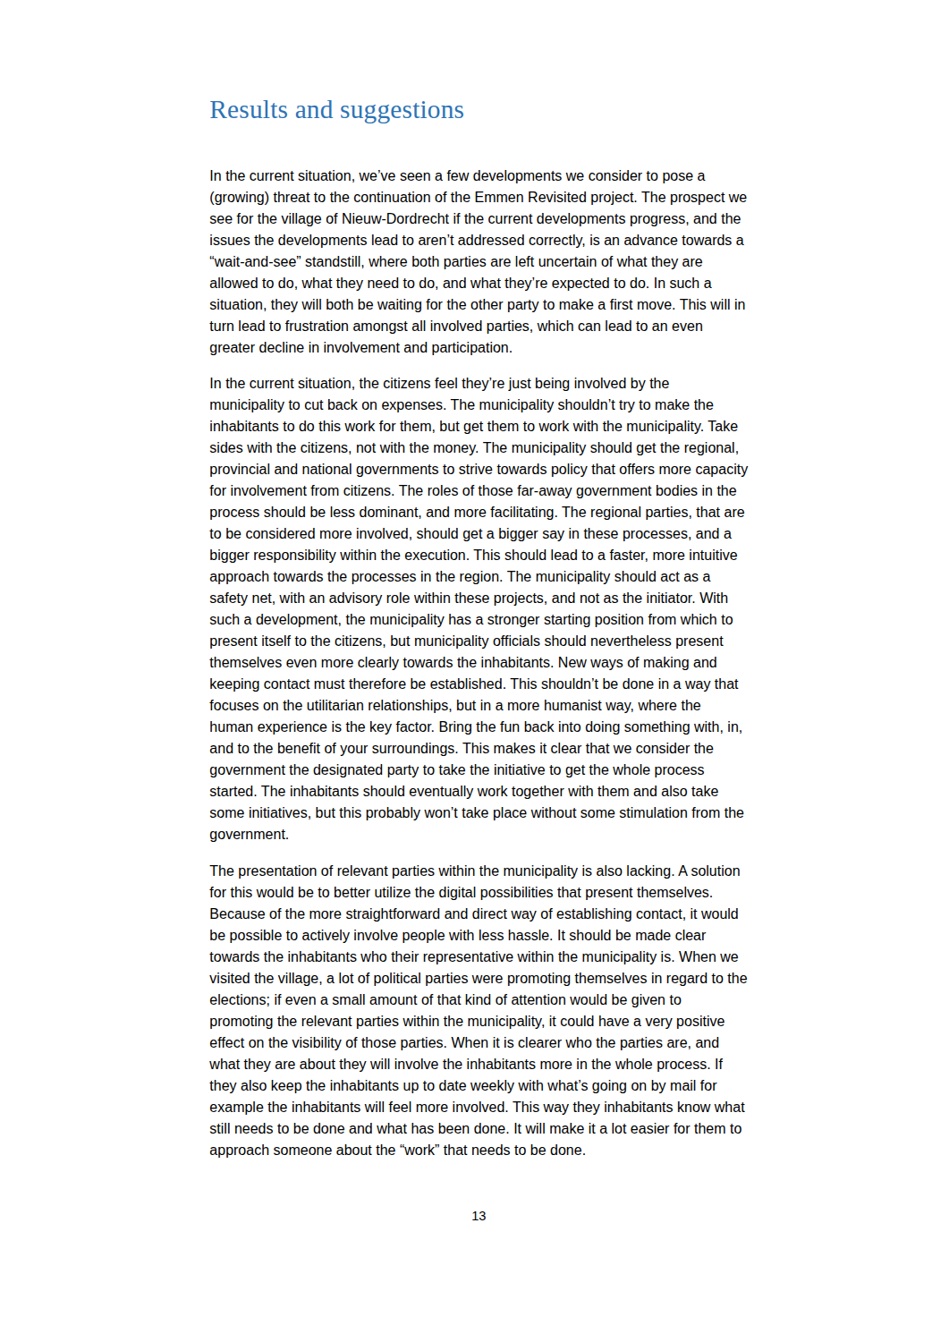Results and suggestions
In the current situation, we’ve seen a few developments we consider to pose a (growing) threat to the continuation of the Emmen Revisited project. The prospect we see for the village of Nieuw-Dordrecht if the current developments progress, and the issues the developments lead to aren’t addressed correctly, is an advance towards a “wait-and-see” standstill, where both parties are left uncertain of what they are allowed to do, what they need to do, and what they’re expected to do. In such a situation, they will both be waiting for the other party to make a first move. This will in turn lead to frustration amongst all involved parties, which can lead to an even greater decline in involvement and participation.
In the current situation, the citizens feel they’re just being involved by the municipality to cut back on expenses. The municipality shouldn’t try to make the inhabitants to do this work for them, but get them to work with the municipality. Take sides with the citizens, not with the money. The municipality should get the regional, provincial and national governments to strive towards policy that offers more capacity for involvement from citizens. The roles of those far-away government bodies in the process should be less dominant, and more facilitating. The regional parties, that are to be considered more involved, should get a bigger say in these processes, and a bigger responsibility within the execution. This should lead to a faster, more intuitive approach towards the processes in the region. The municipality should act as a safety net, with an advisory role within these projects, and not as the initiator. With such a development, the municipality has a stronger starting position from which to present itself to the citizens, but municipality officials should nevertheless present themselves even more clearly towards the inhabitants. New ways of making and keeping contact must therefore be established. This shouldn’t be done in a way that focuses on the utilitarian relationships, but in a more humanist way, where the human experience is the key factor. Bring the fun back into doing something with, in, and to the benefit of your surroundings. This makes it clear that we consider the government the designated party to take the initiative to get the whole process started. The inhabitants should eventually work together with them and also take some initiatives, but this probably won’t take place without some stimulation from the government.
The presentation of relevant parties within the municipality is also lacking. A solution for this would be to better utilize the digital possibilities that present themselves. Because of the more straightforward and direct way of establishing contact, it would be possible to actively involve people with less hassle. It should be made clear towards the inhabitants who their representative within the municipality is. When we visited the village, a lot of political parties were promoting themselves in regard to the elections; if even a small amount of that kind of attention would be given to promoting the relevant parties within the municipality, it could have a very positive effect on the visibility of those parties. When it is clearer who the parties are, and what they are about they will involve the inhabitants more in the whole process. If they also keep the inhabitants up to date weekly with what’s going on by mail for example the inhabitants will feel more involved. This way they inhabitants know what still needs to be done and what has been done. It will make it a lot easier for them to approach someone about the “work” that needs to be done.
13